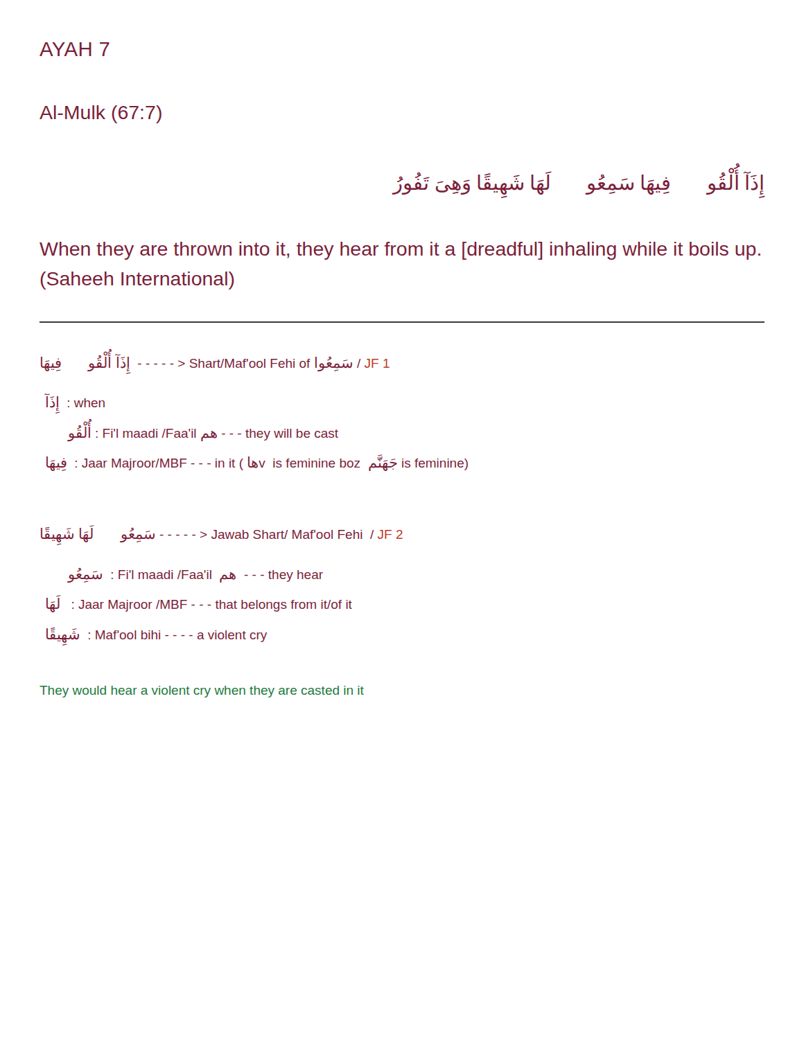AYAH 7
Al-Mulk (67:7)
إِذَآ أُلْقُوا۟ فِيهَا سَمِعُوا۟ لَهَا شَهِيقًا وَهِىَ تَفُورُ
When they are thrown into it, they hear from it a [dreadful] inhaling while it boils up.(Saheeh International)
إِذَآ أُلْقُوا۟ فِيهَا - - - - - > Shart/Maf'ool Fehi of سَمِعُوا / JF 1
إِذَآ : when
أُلْقُوا۟ : Fi'l maadi /Faa'il هم - - - they will be cast
فِيهَا : Jaar Majroor/MBF - - - in it ( هاv is feminine boz جَهَنَّم is feminine)
سَمِعُوا۟ لَهَا شَهِيقًا - - - - - > Jawab Shart/ Maf'ool Fehi / JF 2
سَمِعُوا۟ : Fi'l maadi /Faa'il هم - - - they hear
لَهَا : Jaar Majroor /MBF - - - that belongs from it/of it
شَهِيقًا : Maf'ool bihi - - - - a violent cry
They would hear a violent cry when they are casted in it